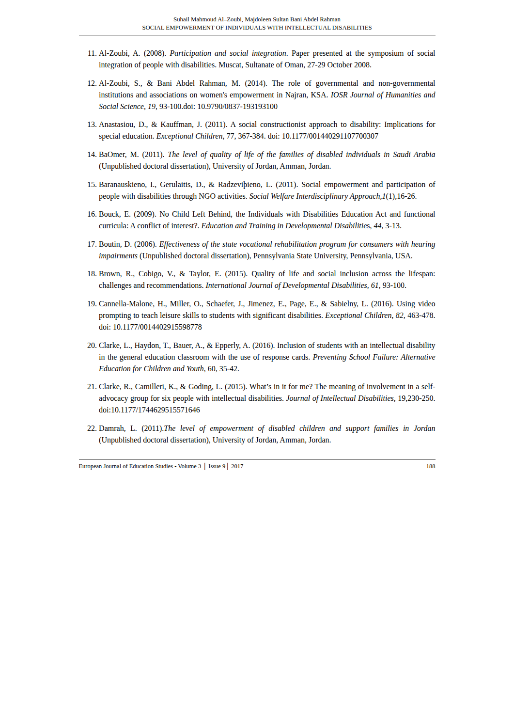Suhail Mahmoud Al–Zoubi, Majdoleen Sultan Bani Abdel Rahman
Social empowerment of individuals with intellectual disabilities
Al-Zoubi, A. (2008). Participation and social integration. Paper presented at the symposium of social integration of people with disabilities. Muscat, Sultanate of Oman, 27-29 October 2008.
Al-Zoubi, S., & Bani Abdel Rahman, M. (2014). The role of governmental and non-governmental institutions and associations on women's empowerment in Najran, KSA. IOSR Journal of Humanities and Social Science, 19, 93-100.doi: 10.9790/0837-193193100
Anastasiou, D., & Kauffman, J. (2011). A social constructionist approach to disability: Implications for special education. Exceptional Children, 77, 367-384. doi: 10.1177/001440291107700307
BaOmer, M. (2011). The level of quality of life of the families of disabled individuals in Saudi Arabia (Unpublished doctoral dissertation), University of Jordan, Amman, Jordan.
Baranauskieno, I., Gerulaitis, D., & Radzeviþieno, L. (2011). Social empowerment and participation of people with disabilities through NGO activities. Social Welfare Interdisciplinary Approach,1(1),16-26.
Bouck, E. (2009). No Child Left Behind, the Individuals with Disabilities Education Act and functional curricula: A conflict of interest?. Education and Training in Developmental Disabilities, 44, 3-13.
Boutin, D. (2006). Effectiveness of the state vocational rehabilitation program for consumers with hearing impairments (Unpublished doctoral dissertation), Pennsylvania State University, Pennsylvania, USA.
Brown, R., Cobigo, V., & Taylor, E. (2015). Quality of life and social inclusion across the lifespan: challenges and recommendations. International Journal of Developmental Disabilities, 61, 93-100.
Cannella-Malone, H., Miller, O., Schaefer, J., Jimenez, E., Page, E., & Sabielny, L. (2016). Using video prompting to teach leisure skills to students with significant disabilities. Exceptional Children, 82, 463-478. doi: 10.1177/0014402915598778
Clarke, L., Haydon, T., Bauer, A., & Epperly, A. (2016). Inclusion of students with an intellectual disability in the general education classroom with the use of response cards. Preventing School Failure: Alternative Education for Children and Youth, 60, 35-42.
Clarke, R., Camilleri, K., & Goding, L. (2015). What’s in it for me? The meaning of involvement in a self-advocacy group for six people with intellectual disabilities. Journal of Intellectual Disabilities, 19,230-250. doi:10.1177/1744629515571646
Damrah, L. (2011).The level of empowerment of disabled children and support families in Jordan (Unpublished doctoral dissertation), University of Jordan, Amman, Jordan.
European Journal of Education Studies - Volume 3 │ Issue 9│ 2017 188